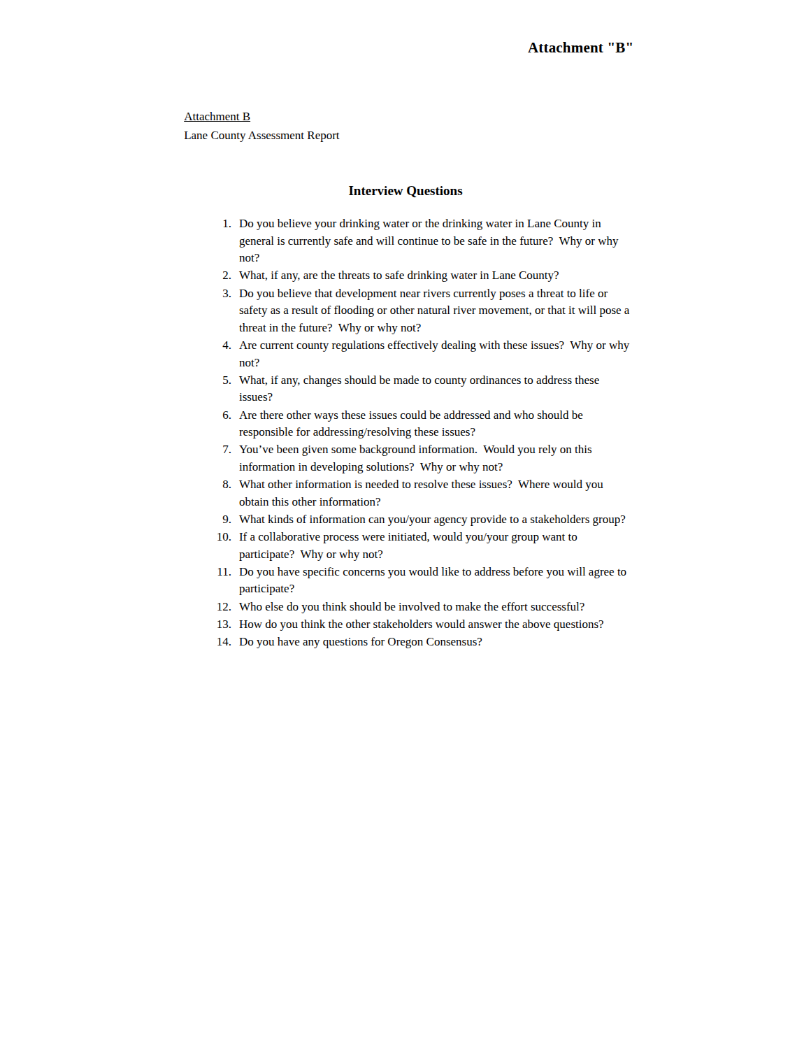Attachment "B"
Attachment B
Lane County Assessment Report
Interview Questions
Do you believe your drinking water or the drinking water in Lane County in general is currently safe and will continue to be safe in the future? Why or why not?
What, if any, are the threats to safe drinking water in Lane County?
Do you believe that development near rivers currently poses a threat to life or safety as a result of flooding or other natural river movement, or that it will pose a threat in the future? Why or why not?
Are current county regulations effectively dealing with these issues? Why or why not?
What, if any, changes should be made to county ordinances to address these issues?
Are there other ways these issues could be addressed and who should be responsible for addressing/resolving these issues?
You’ve been given some background information. Would you rely on this information in developing solutions? Why or why not?
What other information is needed to resolve these issues? Where would you obtain this other information?
What kinds of information can you/your agency provide to a stakeholders group?
If a collaborative process were initiated, would you/your group want to participate? Why or why not?
Do you have specific concerns you would like to address before you will agree to participate?
Who else do you think should be involved to make the effort successful?
How do you think the other stakeholders would answer the above questions?
Do you have any questions for Oregon Consensus?